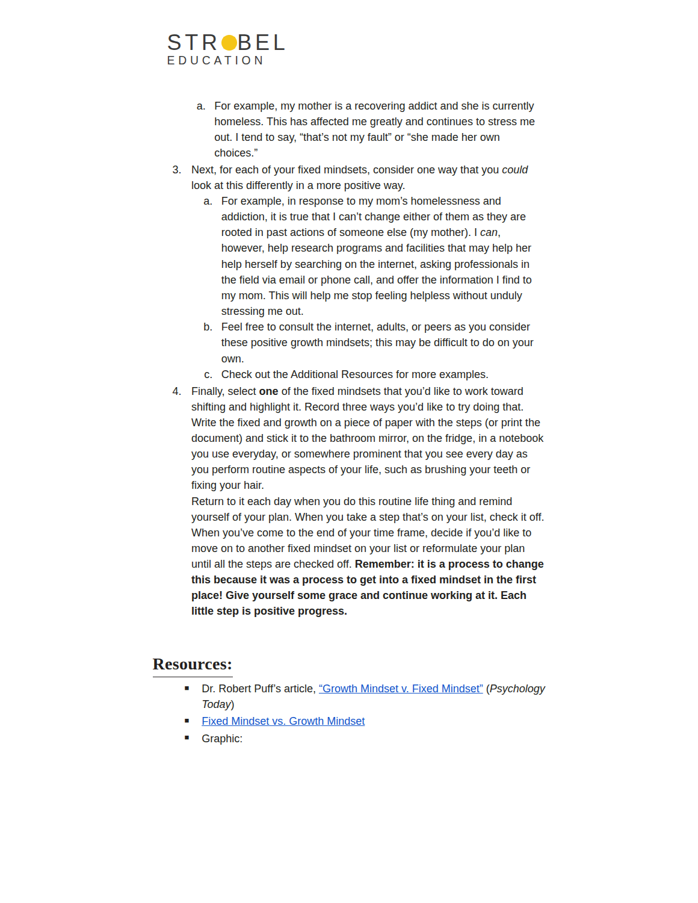STR BEL EDUCATION
For example, my mother is a recovering addict and she is currently homeless. This has affected me greatly and continues to stress me out. I tend to say, “that’s not my fault” or “she made her own choices.”
Next, for each of your fixed mindsets, consider one way that you could look at this differently in a more positive way.
For example, in response to my mom’s homelessness and addiction, it is true that I can’t change either of them as they are rooted in past actions of someone else (my mother). I can, however, help research programs and facilities that may help her help herself by searching on the internet, asking professionals in the field via email or phone call, and offer the information I find to my mom. This will help me stop feeling helpless without unduly stressing me out.
Feel free to consult the internet, adults, or peers as you consider these positive growth mindsets; this may be difficult to do on your own.
Check out the Additional Resources for more examples.
Finally, select one of the fixed mindsets that you’d like to work toward shifting and highlight it. Record three ways you’d like to try doing that. Write the fixed and growth on a piece of paper with the steps (or print the document) and stick it to the bathroom mirror, on the fridge, in a notebook you use everyday, or somewhere prominent that you see every day as you perform routine aspects of your life, such as brushing your teeth or fixing your hair.
Return to it each day when you do this routine life thing and remind yourself of your plan. When you take a step that’s on your list, check it off. When you’ve come to the end of your time frame, decide if you’d like to move on to another fixed mindset on your list or reformulate your plan until all the steps are checked off. Remember: it is a process to change this because it was a process to get into a fixed mindset in the first place! Give yourself some grace and continue working at it. Each little step is positive progress.
Resources:
Dr. Robert Puff’s article, “Growth Mindset v. Fixed Mindset” (Psychology Today)
Fixed Mindset vs. Growth Mindset
Graphic: